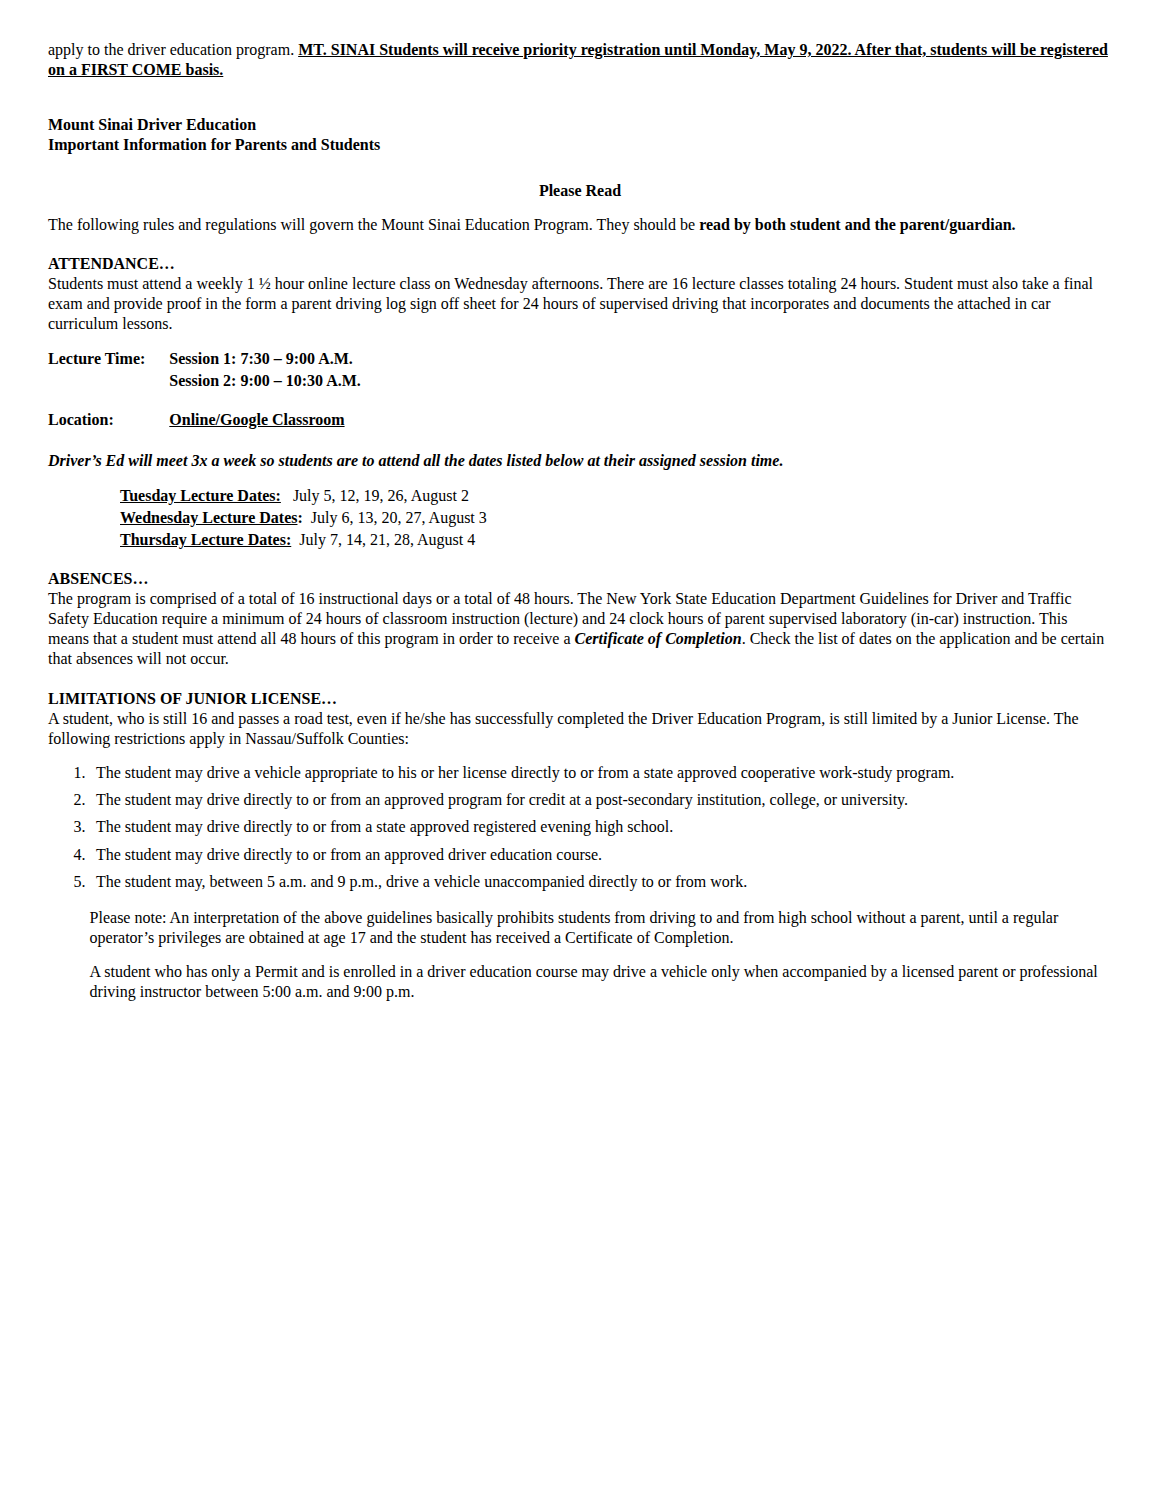apply to the driver education program. MT. SINAI Students will receive priority registration until Monday, May 9, 2022. After that, students will be registered on a FIRST COME basis.
Mount Sinai Driver Education
Important Information for Parents and Students
Please Read
The following rules and regulations will govern the Mount Sinai Education Program. They should be read by both student and the parent/guardian.
ATTENDANCE…
Students must attend a weekly 1 ½ hour online lecture class on Wednesday afternoons. There are 16 lecture classes totaling 24 hours. Student must also take a final exam and provide proof in the form a parent driving log sign off sheet for 24 hours of supervised driving that incorporates and documents the attached in car curriculum lessons.
| Lecture Time: | Session 1: 7:30 – 9:00 A.M. |
| | Session 2: 9:00 – 10:30 A.M. |
| Location: | Online/Google Classroom |
Driver’s Ed will meet 3x a week so students are to attend all the dates listed below at their assigned session time.
Tuesday Lecture Dates: July 5, 12, 19, 26, August 2
Wednesday Lecture Dates: July 6, 13, 20, 27, August 3
Thursday Lecture Dates: July 7, 14, 21, 28, August 4
ABSENCES…
The program is comprised of a total of 16 instructional days or a total of 48 hours. The New York State Education Department Guidelines for Driver and Traffic Safety Education require a minimum of 24 hours of classroom instruction (lecture) and 24 clock hours of parent supervised laboratory (in-car) instruction. This means that a student must attend all 48 hours of this program in order to receive a Certificate of Completion. Check the list of dates on the application and be certain that absences will not occur.
LIMITATIONS OF JUNIOR LICENSE…
A student, who is still 16 and passes a road test, even if he/she has successfully completed the Driver Education Program, is still limited by a Junior License. The following restrictions apply in Nassau/Suffolk Counties:
The student may drive a vehicle appropriate to his or her license directly to or from a state approved cooperative work-study program.
The student may drive directly to or from an approved program for credit at a post-secondary institution, college, or university.
The student may drive directly to or from a state approved registered evening high school.
The student may drive directly to or from an approved driver education course.
The student may, between 5 a.m. and 9 p.m., drive a vehicle unaccompanied directly to or from work.
Please note: An interpretation of the above guidelines basically prohibits students from driving to and from high school without a parent, until a regular operator’s privileges are obtained at age 17 and the student has received a Certificate of Completion.
A student who has only a Permit and is enrolled in a driver education course may drive a vehicle only when accompanied by a licensed parent or professional driving instructor between 5:00 a.m. and 9:00 p.m.